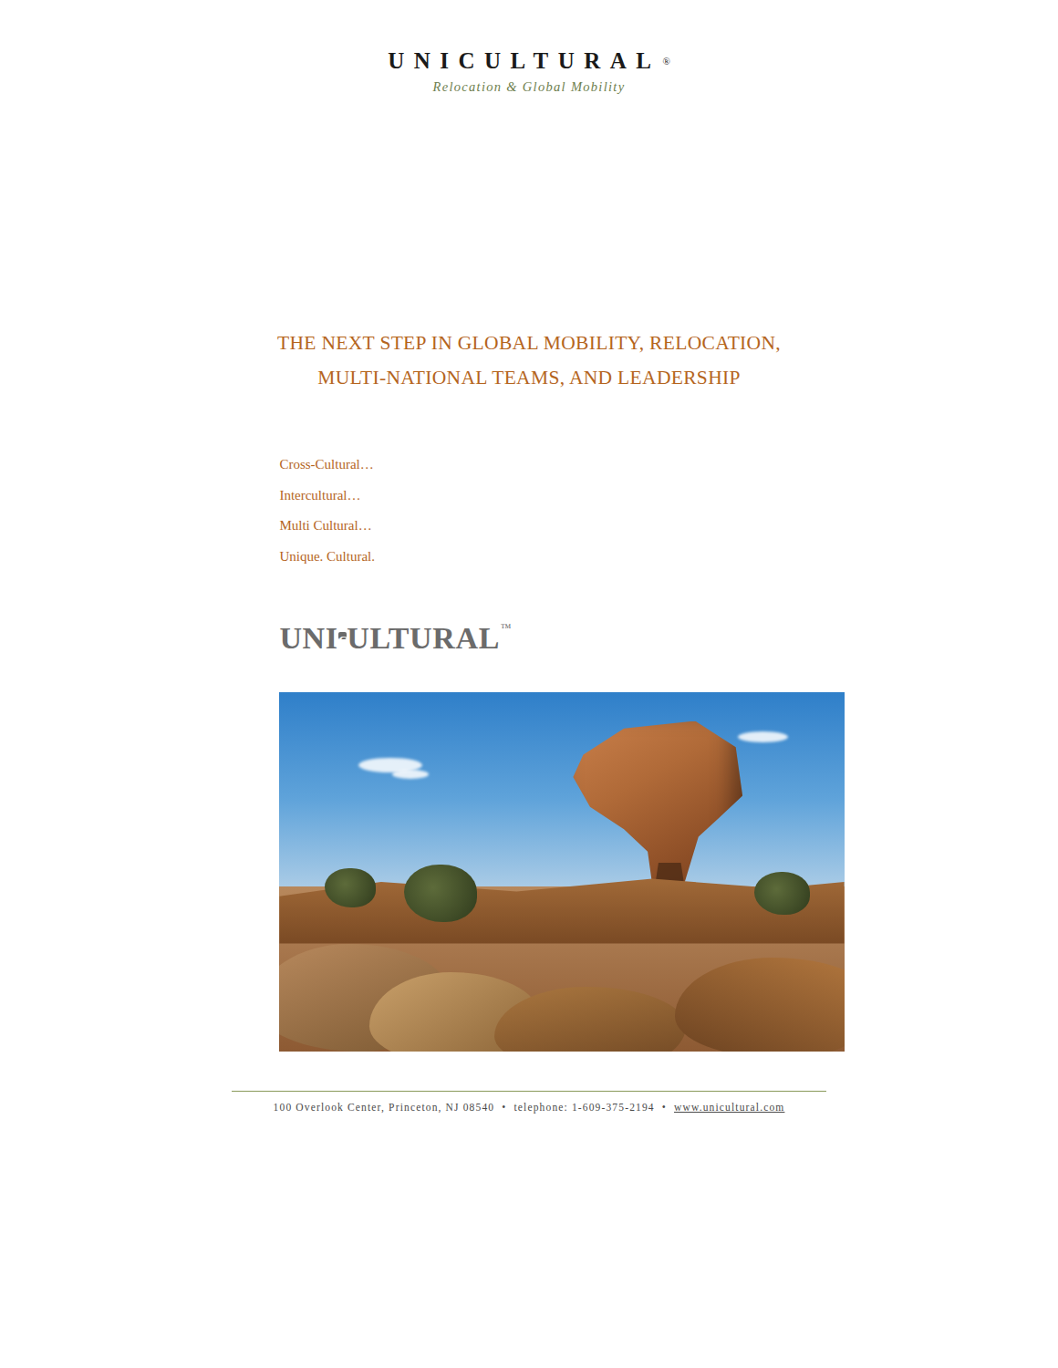UNICULTURAL®
Relocation & Global Mobility
The Next Step in Global Mobility, Relocation, Multi-National Teams, and Leadership
Cross-Cultural…
Intercultural…
Multi Cultural…
Unique. Cultural.
UNICULTURAL™
100 Overlook Center, Princeton, NJ 08540 • telephone: 1-609-375-2194 • www.unicultural.com